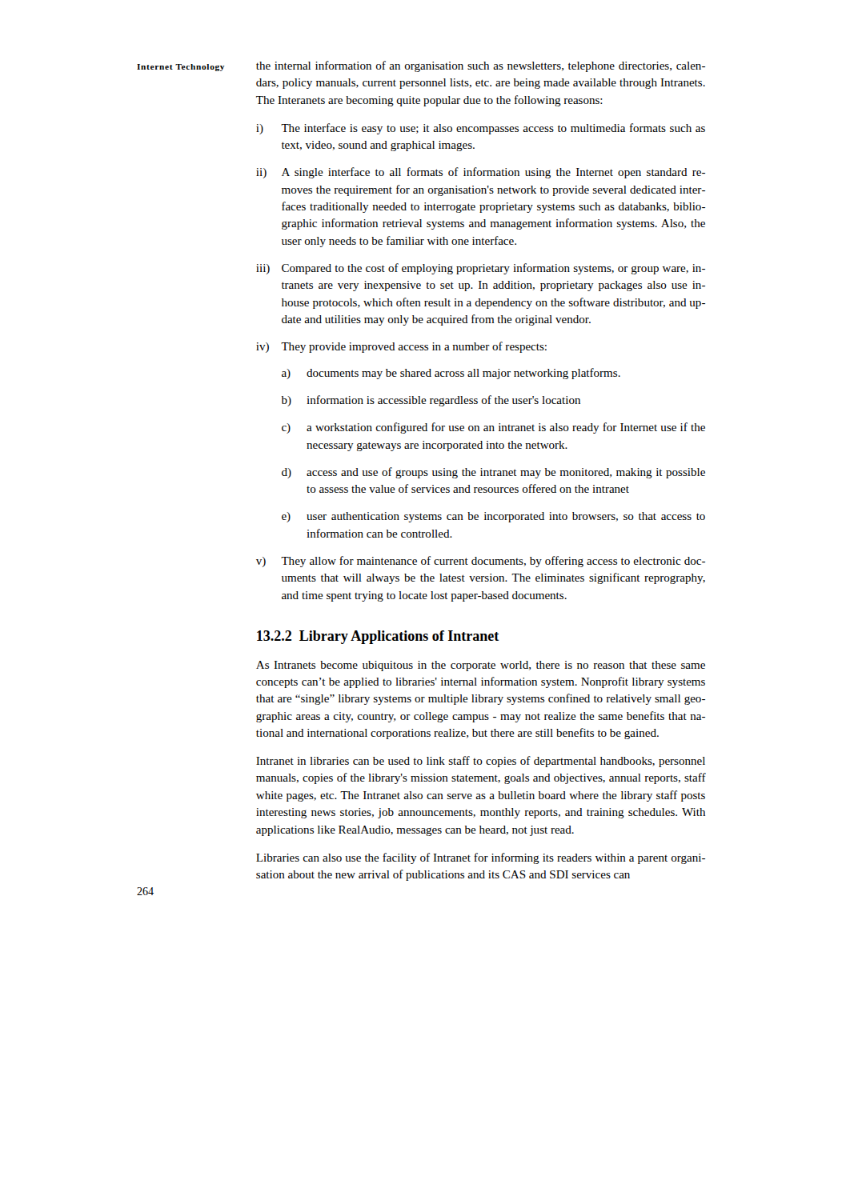Internet Technology
the internal information of an organisation such as newsletters, telephone directories, calendars, policy manuals, current personnel lists, etc. are being made available through Intranets. The Interanets are becoming quite popular due to the following reasons:
i) The interface is easy to use; it also encompasses access to multimedia formats such as text, video, sound and graphical images.
ii) A single interface to all formats of information using the Internet open standard removes the requirement for an organisation's network to provide several dedicated interfaces traditionally needed to interrogate proprietary systems such as databanks, bibliographic information retrieval systems and management information systems. Also, the user only needs to be familiar with one interface.
iii) Compared to the cost of employing proprietary information systems, or group ware, intranets are very inexpensive to set up. In addition, proprietary packages also use in-house protocols, which often result in a dependency on the software distributor, and update and utilities may only be acquired from the original vendor.
iv) They provide improved access in a number of respects:
a) documents may be shared across all major networking platforms.
b) information is accessible regardless of the user's location
c) a workstation configured for use on an intranet is also ready for Internet use if the necessary gateways are incorporated into the network.
d) access and use of groups using the intranet may be monitored, making it possible to assess the value of services and resources offered on the intranet
e) user authentication systems can be incorporated into browsers, so that access to information can be controlled.
v) They allow for maintenance of current documents, by offering access to electronic documents that will always be the latest version. The eliminates significant reprography, and time spent trying to locate lost paper-based documents.
13.2.2 Library Applications of Intranet
As Intranets become ubiquitous in the corporate world, there is no reason that these same concepts can’t be applied to libraries' internal information system. Nonprofit library systems that are “single” library systems or multiple library systems confined to relatively small geographic areas a city, country, or college campus - may not realize the same benefits that national and international corporations realize, but there are still benefits to be gained.
Intranet in libraries can be used to link staff to copies of departmental handbooks, personnel manuals, copies of the library's mission statement, goals and objectives, annual reports, staff white pages, etc. The Intranet also can serve as a bulletin board where the library staff posts interesting news stories, job announcements, monthly reports, and training schedules. With applications like RealAudio, messages can be heard, not just read.
Libraries can also use the facility of Intranet for informing its readers within a parent organisation about the new arrival of publications and its CAS and SDI services can
264